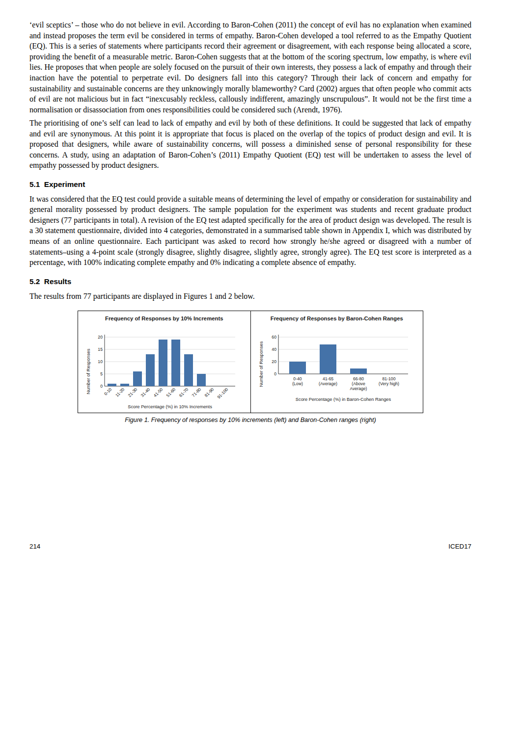‘evil sceptics’ – those who do not believe in evil. According to Baron-Cohen (2011) the concept of evil has no explanation when examined and instead proposes the term evil be considered in terms of empathy. Baron-Cohen developed a tool referred to as the Empathy Quotient (EQ). This is a series of statements where participants record their agreement or disagreement, with each response being allocated a score, providing the benefit of a measurable metric. Baron-Cohen suggests that at the bottom of the scoring spectrum, low empathy, is where evil lies. He proposes that when people are solely focused on the pursuit of their own interests, they possess a lack of empathy and through their inaction have the potential to perpetrate evil. Do designers fall into this category? Through their lack of concern and empathy for sustainability and sustainable concerns are they unknowingly morally blameworthy? Card (2002) argues that often people who commit acts of evil are not malicious but in fact “inexcusably reckless, callously indifferent, amazingly unscrupulous”. It would not be the first time a normalisation or disassociation from ones responsibilities could be considered such (Arendt, 1976).
The prioritising of one’s self can lead to lack of empathy and evil by both of these definitions. It could be suggested that lack of empathy and evil are synonymous. At this point it is appropriate that focus is placed on the overlap of the topics of product design and evil. It is proposed that designers, while aware of sustainability concerns, will possess a diminished sense of personal responsibility for these concerns. A study, using an adaptation of Baron-Cohen’s (2011) Empathy Quotient (EQ) test will be undertaken to assess the level of empathy possessed by product designers.
5.1 Experiment
It was considered that the EQ test could provide a suitable means of determining the level of empathy or consideration for sustainability and general morality possessed by product designers. The sample population for the experiment was students and recent graduate product designers (77 participants in total). A revision of the EQ test adapted specifically for the area of product design was developed. The result is a 30 statement questionnaire, divided into 4 categories, demonstrated in a summarised table shown in Appendix I, which was distributed by means of an online questionnaire. Each participant was asked to record how strongly he/she agreed or disagreed with a number of statements–using a 4-point scale (strongly disagree, slightly disagree, slightly agree, strongly agree). The EQ test score is interpreted as a percentage, with 100% indicating complete empathy and 0% indicating a complete absence of empathy.
5.2 Results
The results from 77 participants are displayed in Figures 1 and 2 below.
Frequency of Responses by 10% Increments
Number of Responses 20 15 10 5 0 0-10 11-20 21-30 31-40 41-50 51-60 61-70 71-80 81-90 91-100 Score Percentage (%) in 10% Increments
Frequency of Responses by Baron-Cohen Ranges
Number of Responses 60 40 20 0 0-40 (Low) 41-65 (Average) 66-80 (Above Average) 81-100 (Very high) Score Percentage (%) in Baron-Cohen Ranges
Figure 1. Frequency of responses by 10% increments (left) and Baron-Cohen ranges (right)
214 ICED17